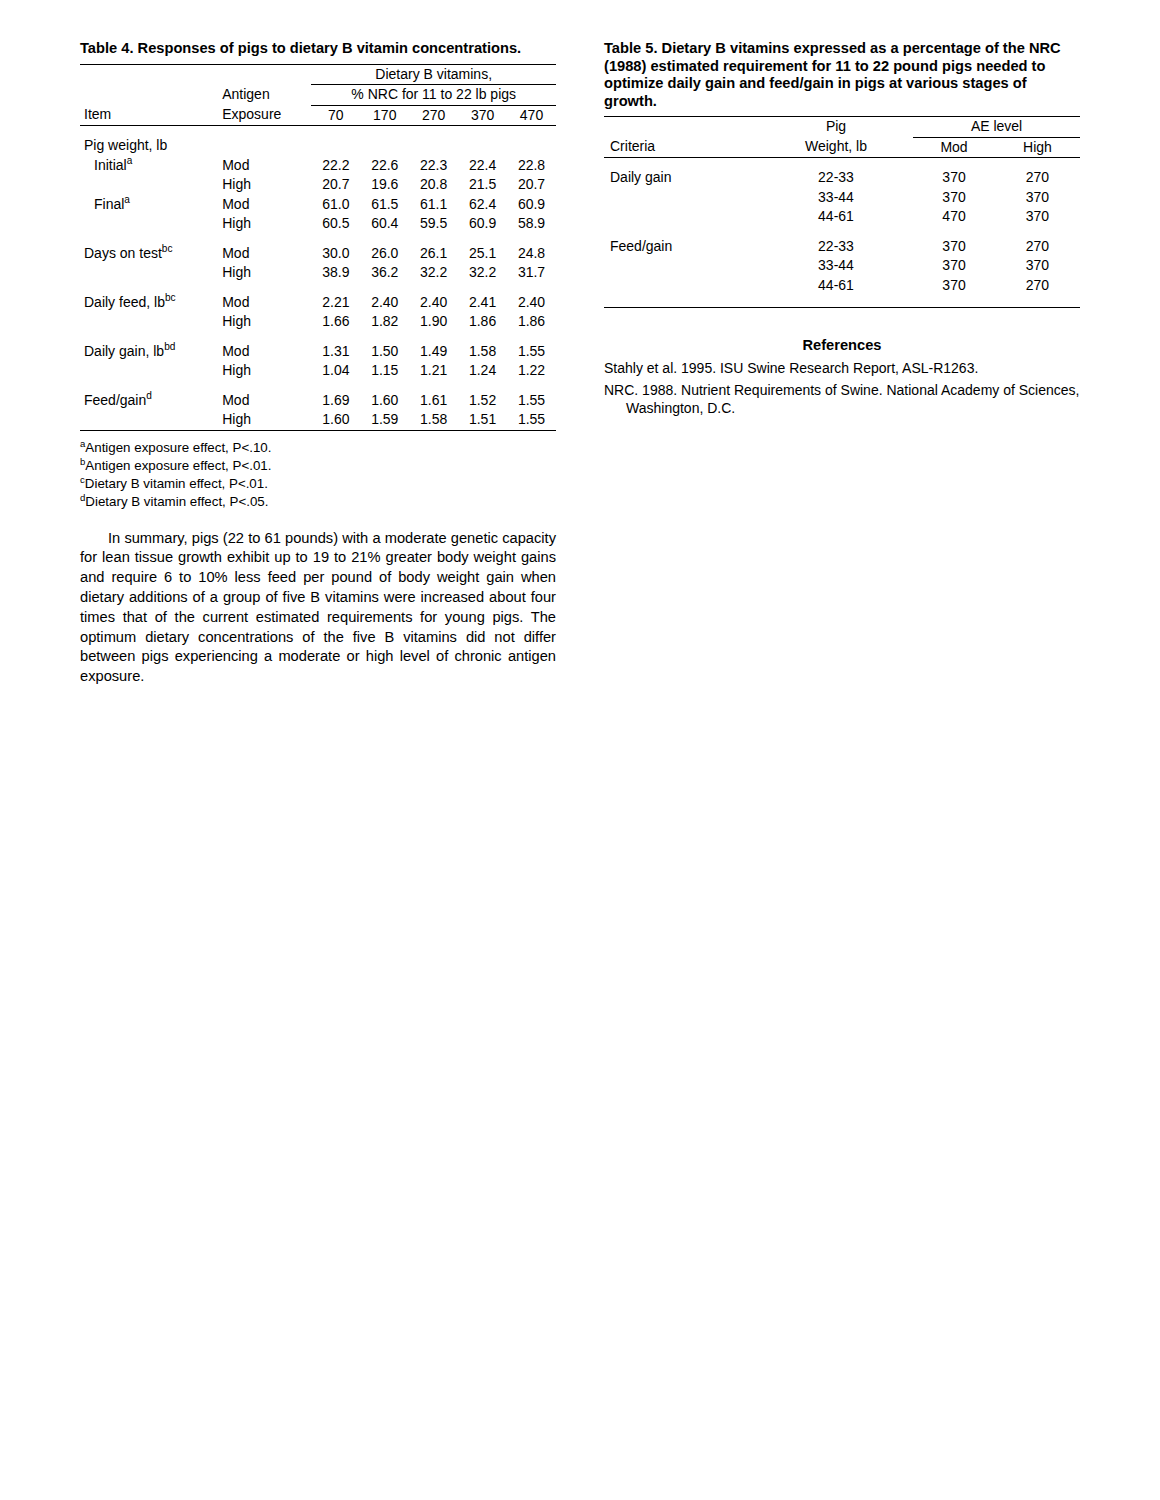Table 4. Responses of pigs to dietary B vitamin concentrations.
| | | Dietary B vitamins, |
| | Antigen | % NRC for 11 to 22 lb pigs |
| Item | Exposure | 70 | 170 | 270 | 370 | 470 |
| Pig weight, lb |
| Initial a | Mod | 22.2 | 22.6 | 22.3 | 22.4 | 22.8 |
| | High | 20.7 | 19.6 | 20.8 | 21.5 | 20.7 |
| Final a | Mod | 61.0 | 61.5 | 61.1 | 62.4 | 60.9 |
| | High | 60.5 | 60.4 | 59.5 | 60.9 | 58.9 |
| Days on test bc | Mod | 30.0 | 26.0 | 26.1 | 25.1 | 24.8 |
| | High | 38.9 | 36.2 | 32.2 | 32.2 | 31.7 |
| Daily feed, lb bc | Mod | 2.21 | 2.40 | 2.40 | 2.41 | 2.40 |
| | High | 1.66 | 1.82 | 1.90 | 1.86 | 1.86 |
| Daily gain, lb bd | Mod | 1.31 | 1.50 | 1.49 | 1.58 | 1.55 |
| | High | 1.04 | 1.15 | 1.21 | 1.24 | 1.22 |
| Feed/gain d | Mod | 1.69 | 1.60 | 1.61 | 1.52 | 1.55 |
| | High | 1.60 | 1.59 | 1.58 | 1.51 | 1.55 |
aAntigen exposure effect, P<.10.
bAntigen exposure effect, P<.01.
cDietary B vitamin effect, P<.01.
dDietary B vitamin effect, P<.05.
In summary, pigs (22 to 61 pounds) with a moderate genetic capacity for lean tissue growth exhibit up to 19 to 21% greater body weight gains and require 6 to 10% less feed per pound of body weight gain when dietary additions of a group of five B vitamins were increased about four times that of the current estimated requirements for young pigs. The optimum dietary concentrations of the five B vitamins did not differ between pigs experiencing a moderate or high level of chronic antigen exposure.
Table 5. Dietary B vitamins expressed as a percentage of the NRC (1988) estimated requirement for 11 to 22 pound pigs needed to optimize daily gain and feed/gain in pigs at various stages of growth.
| | Pig | AE level |
| Criteria | Weight, lb | Mod | High |
| Daily gain | 22-33 | 370 | 270 |
| | 33-44 | 370 | 370 |
| | 44-61 | 470 | 370 |
| Feed/gain | 22-33 | 370 | 270 |
| | 33-44 | 370 | 370 |
| | 44-61 | 370 | 270 |
References
Stahly et al. 1995. ISU Swine Research Report, ASL-R1263.
NRC. 1988. Nutrient Requirements of Swine. National Academy of Sciences, Washington, D.C.